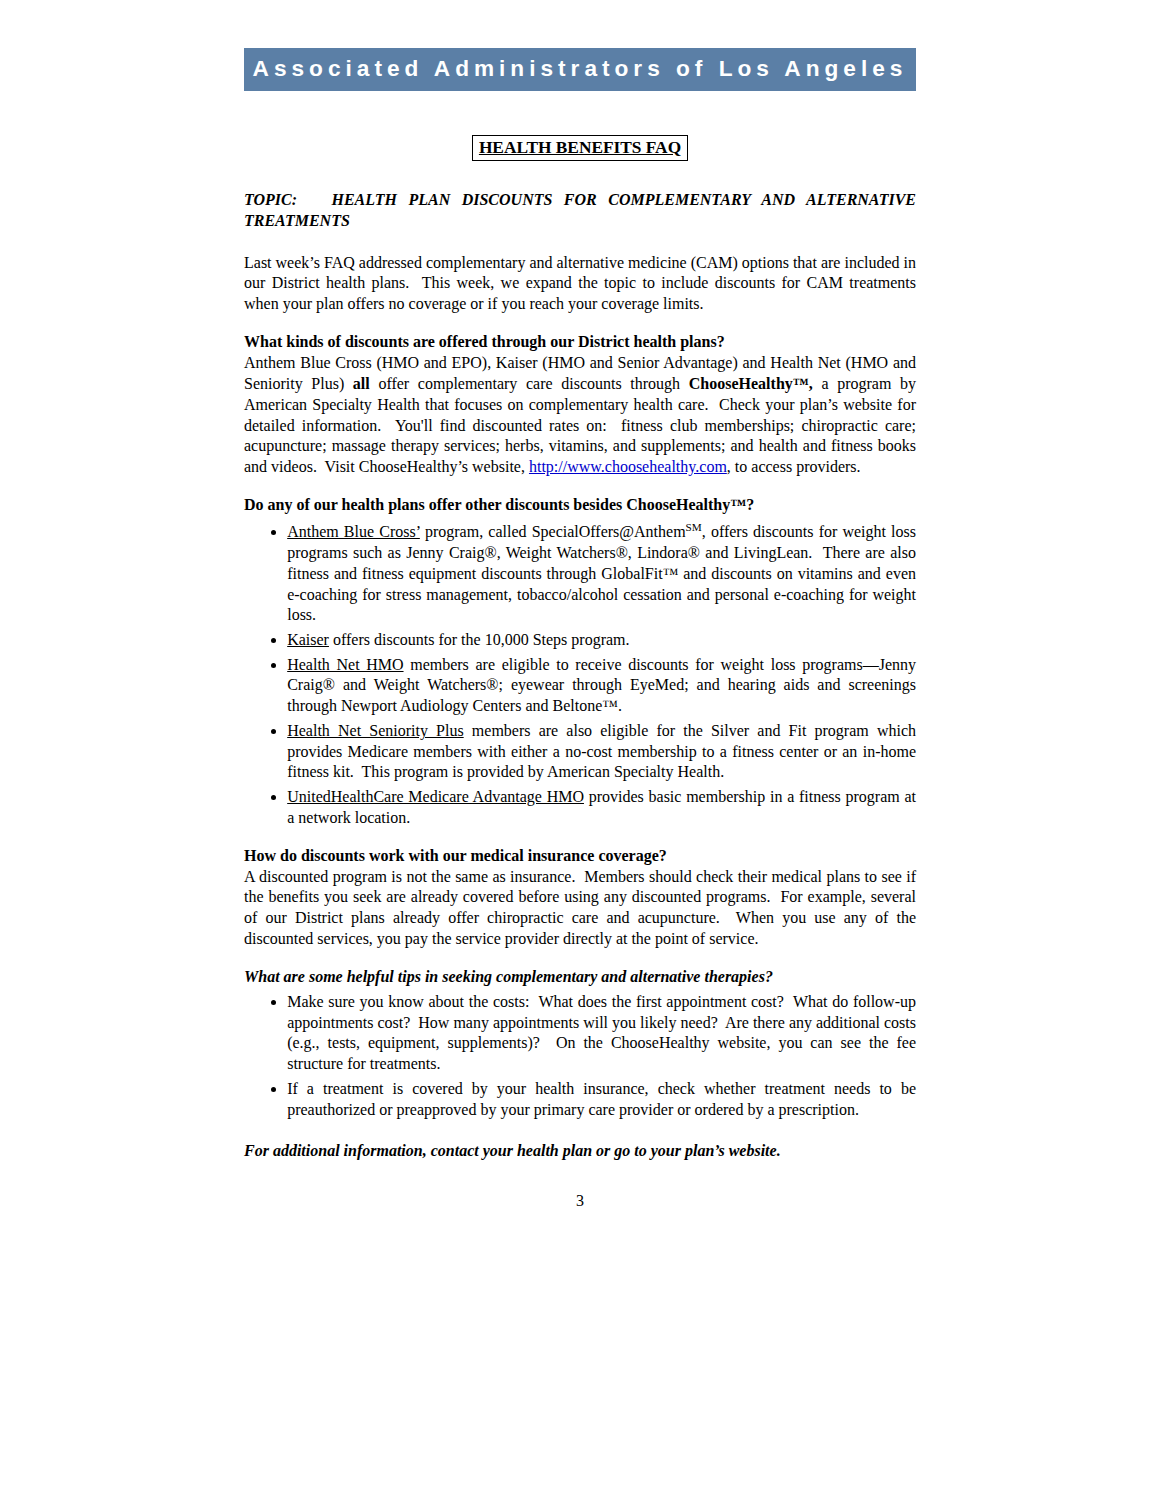Associated Administrators of Los Angeles
HEALTH BENEFITS FAQ
TOPIC: HEALTH PLAN DISCOUNTS FOR COMPLEMENTARY AND ALTERNATIVE TREATMENTS
Last week’s FAQ addressed complementary and alternative medicine (CAM) options that are included in our District health plans. This week, we expand the topic to include discounts for CAM treatments when your plan offers no coverage or if you reach your coverage limits.
What kinds of discounts are offered through our District health plans?
Anthem Blue Cross (HMO and EPO), Kaiser (HMO and Senior Advantage) and Health Net (HMO and Seniority Plus) all offer complementary care discounts through ChooseHealthy™, a program by American Specialty Health that focuses on complementary health care. Check your plan’s website for detailed information. You'll find discounted rates on: fitness club memberships; chiropractic care; acupuncture; massage therapy services; herbs, vitamins, and supplements; and health and fitness books and videos. Visit ChooseHealthy’s website, http://www.choosehealthy.com, to access providers.
Do any of our health plans offer other discounts besides ChooseHealthy™?
Anthem Blue Cross’ program, called SpecialOffers@AnthemSM, offers discounts for weight loss programs such as Jenny Craig®, Weight Watchers®, Lindora® and LivingLean. There are also fitness and fitness equipment discounts through GlobalFit™ and discounts on vitamins and even e-coaching for stress management, tobacco/alcohol cessation and personal e-coaching for weight loss.
Kaiser offers discounts for the 10,000 Steps program.
Health Net HMO members are eligible to receive discounts for weight loss programs—Jenny Craig® and Weight Watchers®; eyewear through EyeMed; and hearing aids and screenings through Newport Audiology Centers and Beltone™.
Health Net Seniority Plus members are also eligible for the Silver and Fit program which provides Medicare members with either a no-cost membership to a fitness center or an in-home fitness kit. This program is provided by American Specialty Health.
UnitedHealthCare Medicare Advantage HMO provides basic membership in a fitness program at a network location.
How do discounts work with our medical insurance coverage?
A discounted program is not the same as insurance. Members should check their medical plans to see if the benefits you seek are already covered before using any discounted programs. For example, several of our District plans already offer chiropractic care and acupuncture. When you use any of the discounted services, you pay the service provider directly at the point of service.
What are some helpful tips in seeking complementary and alternative therapies?
Make sure you know about the costs: What does the first appointment cost? What do follow-up appointments cost? How many appointments will you likely need? Are there any additional costs (e.g., tests, equipment, supplements)? On the ChooseHealthy website, you can see the fee structure for treatments.
If a treatment is covered by your health insurance, check whether treatment needs to be preauthorized or preapproved by your primary care provider or ordered by a prescription.
For additional information, contact your health plan or go to your plan’s website.
3